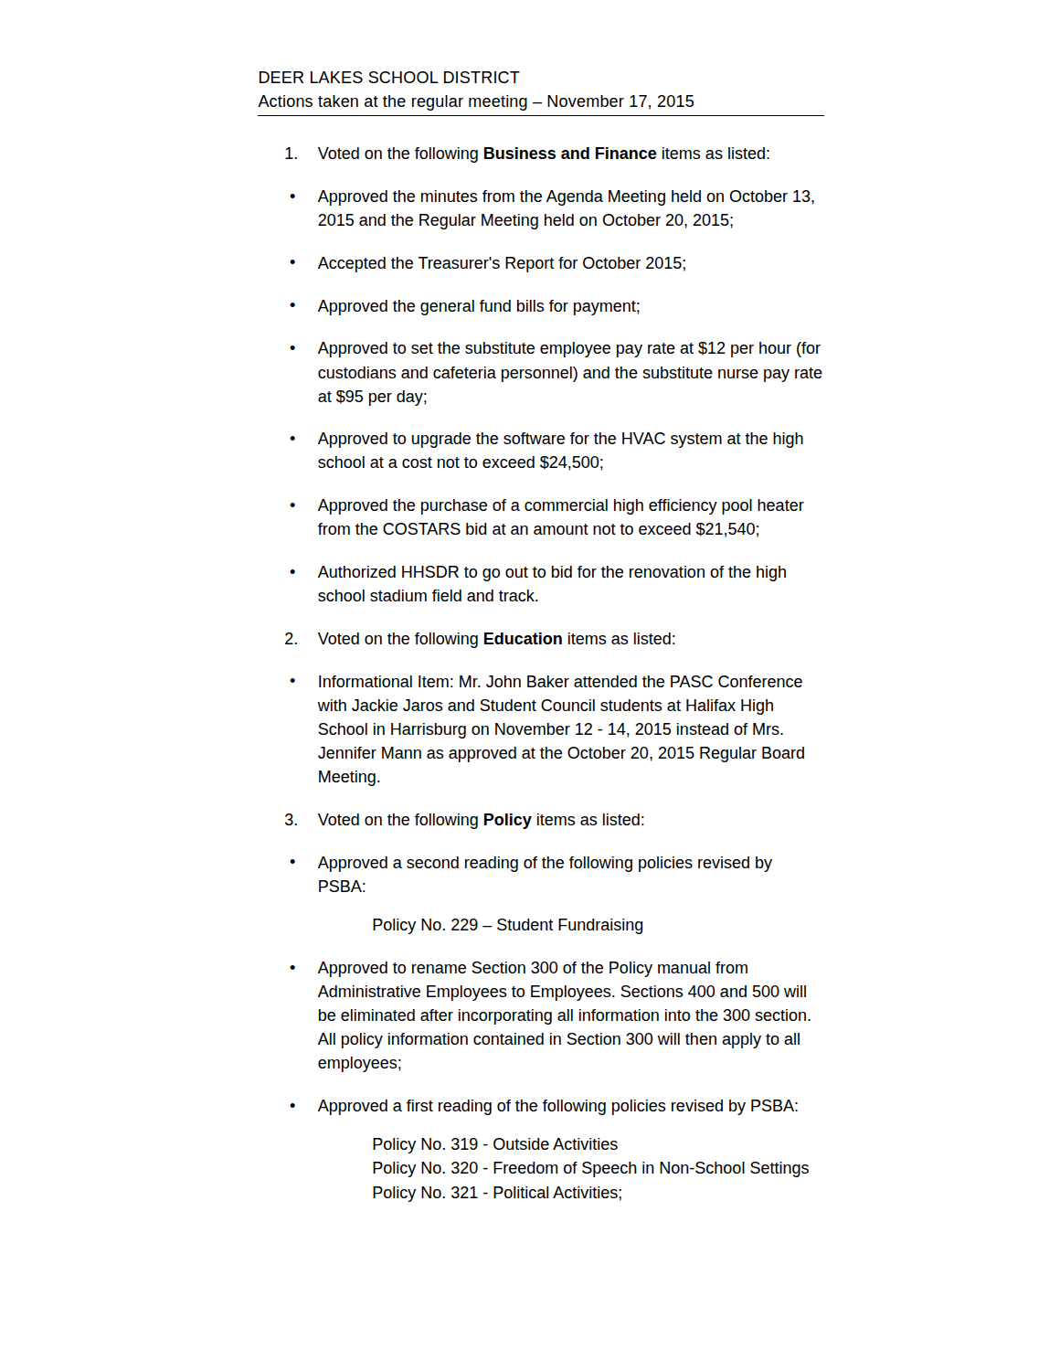DEER LAKES SCHOOL DISTRICT Actions taken at the regular meeting – November 17, 2015
Voted on the following Business and Finance items as listed:
Approved the minutes from the Agenda Meeting held on October 13, 2015 and the Regular Meeting held on October 20, 2015;
Accepted the Treasurer's Report for October 2015;
Approved the general fund bills for payment;
Approved to set the substitute employee pay rate at $12 per hour (for custodians and cafeteria personnel) and the substitute nurse pay rate at $95 per day;
Approved to upgrade the software for the HVAC system at the high school at a cost not to exceed $24,500;
Approved the purchase of a commercial high efficiency pool heater from the COSTARS bid at an amount not to exceed $21,540;
Authorized HHSDR to go out to bid for the renovation of the high school stadium field and track.
Voted on the following Education items as listed:
Informational Item: Mr. John Baker attended the PASC Conference with Jackie Jaros and Student Council students at Halifax High School in Harrisburg on November 12 - 14, 2015 instead of Mrs. Jennifer Mann as approved at the October 20, 2015 Regular Board Meeting.
Voted on the following Policy items as listed:
Approved a second reading of the following policies revised by PSBA:
Policy No. 229 – Student Fundraising
Approved to rename Section 300 of the Policy manual from Administrative Employees to Employees. Sections 400 and 500 will be eliminated after incorporating all information into the 300 section. All policy information contained in Section 300 will then apply to all employees;
Approved a first reading of the following policies revised by PSBA:
Policy No. 319 - Outside Activities
Policy No. 320 - Freedom of Speech in Non-School Settings
Policy No. 321 - Political Activities;